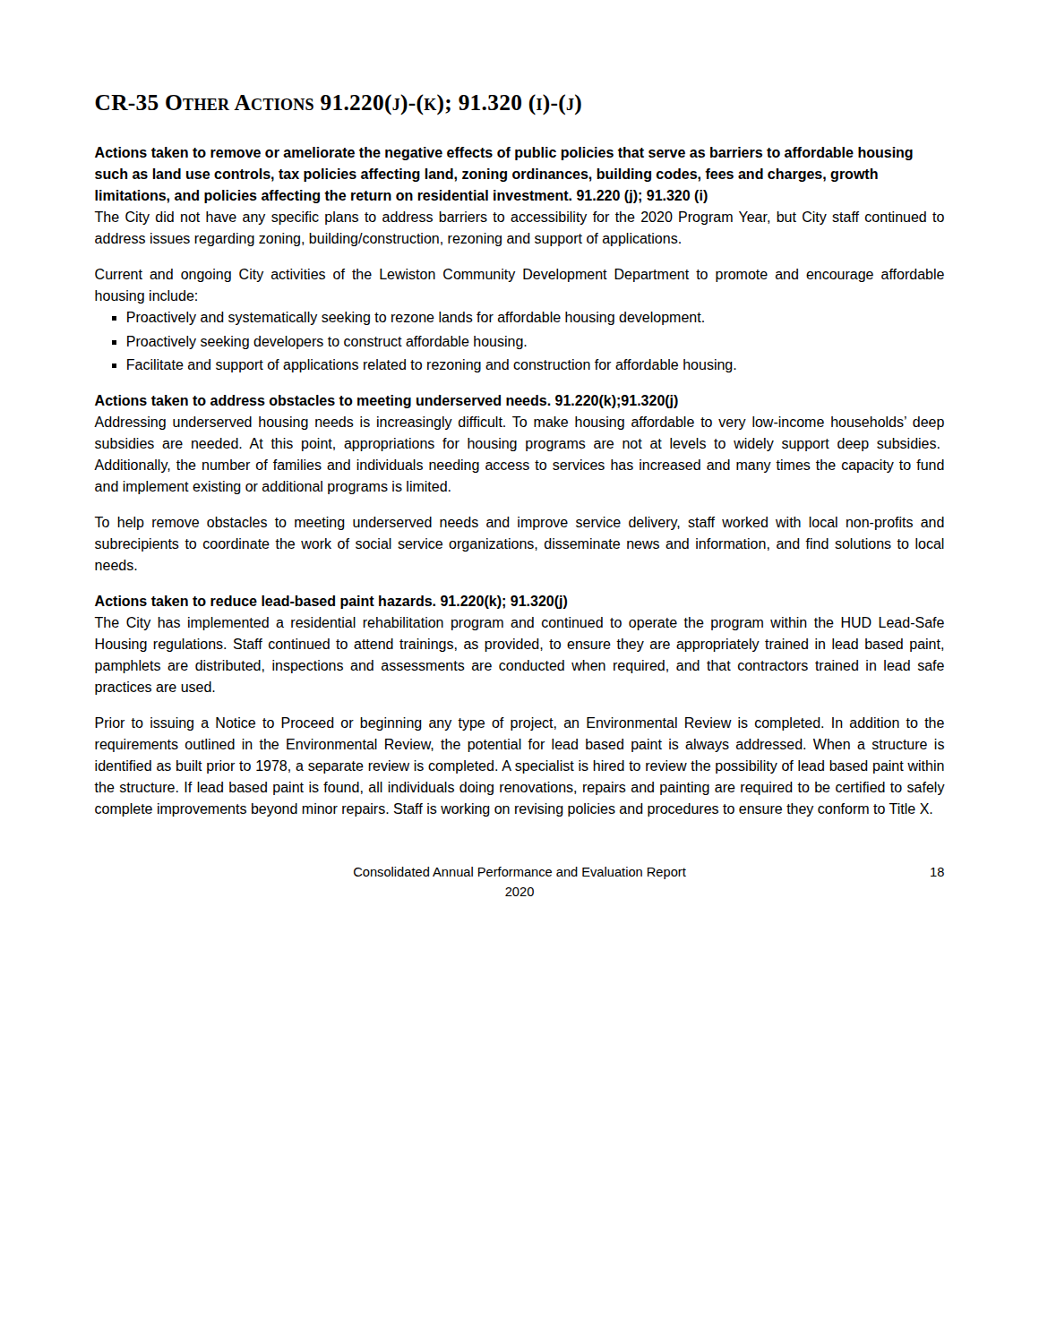CR-35 Other Actions 91.220(j)-(k); 91.320 (i)-(j)
Actions taken to remove or ameliorate the negative effects of public policies that serve as barriers to affordable housing such as land use controls, tax policies affecting land, zoning ordinances, building codes, fees and charges, growth limitations, and policies affecting the return on residential investment. 91.220 (j); 91.320 (i)
The City did not have any specific plans to address barriers to accessibility for the 2020 Program Year, but City staff continued to address issues regarding zoning, building/construction, rezoning and support of applications.
Current and ongoing City activities of the Lewiston Community Development Department to promote and encourage affordable housing include:
Proactively and systematically seeking to rezone lands for affordable housing development.
Proactively seeking developers to construct affordable housing.
Facilitate and support of applications related to rezoning and construction for affordable housing.
Actions taken to address obstacles to meeting underserved needs. 91.220(k);91.320(j)
Addressing underserved housing needs is increasingly difficult. To make housing affordable to very low-income households’ deep subsidies are needed. At this point, appropriations for housing programs are not at levels to widely support deep subsidies. Additionally, the number of families and individuals needing access to services has increased and many times the capacity to fund and implement existing or additional programs is limited.
To help remove obstacles to meeting underserved needs and improve service delivery, staff worked with local non-profits and subrecipients to coordinate the work of social service organizations, disseminate news and information, and find solutions to local needs.
Actions taken to reduce lead-based paint hazards. 91.220(k); 91.320(j)
The City has implemented a residential rehabilitation program and continued to operate the program within the HUD Lead-Safe Housing regulations. Staff continued to attend trainings, as provided, to ensure they are appropriately trained in lead based paint, pamphlets are distributed, inspections and assessments are conducted when required, and that contractors trained in lead safe practices are used.
Prior to issuing a Notice to Proceed or beginning any type of project, an Environmental Review is completed. In addition to the requirements outlined in the Environmental Review, the potential for lead based paint is always addressed. When a structure is identified as built prior to 1978, a separate review is completed. A specialist is hired to review the possibility of lead based paint within the structure. If lead based paint is found, all individuals doing renovations, repairs and painting are required to be certified to safely complete improvements beyond minor repairs. Staff is working on revising policies and procedures to ensure they conform to Title X.
Consolidated Annual Performance and Evaluation Report 18 2020